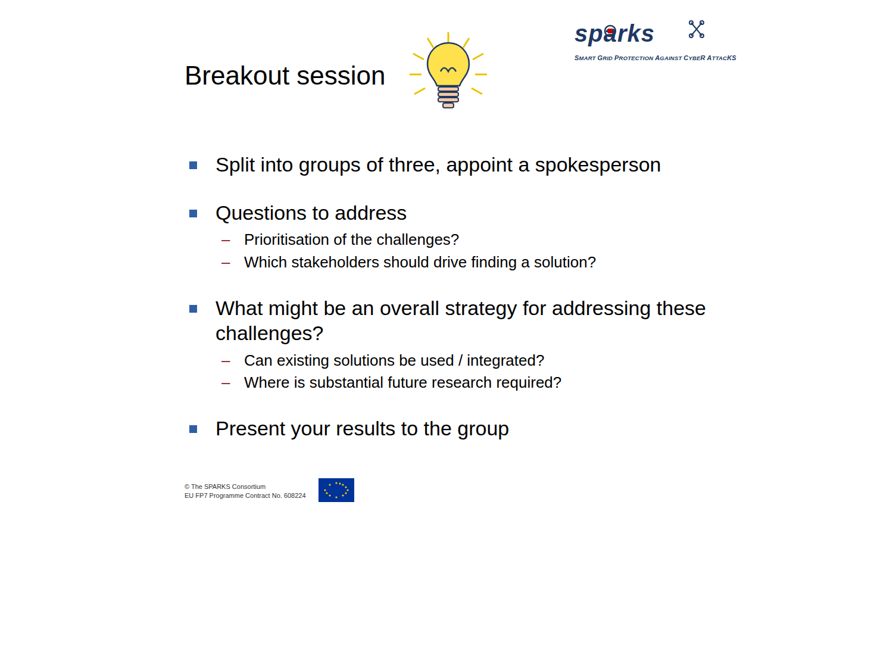sparks
SMART GRID PROTECTION AGAINST CYBER ATTACKS
Breakout session
Split into groups of three, appoint a spokesperson
Questions to address
Prioritisation of the challenges?
Which stakeholders should drive finding a solution?
What might be an overall strategy for addressing these challenges?
Can existing solutions be used / integrated?
Where is substantial future research required?
Present your results to the group
© The SPARKS Consortium
EU FP7 Programme Contract No. 608224